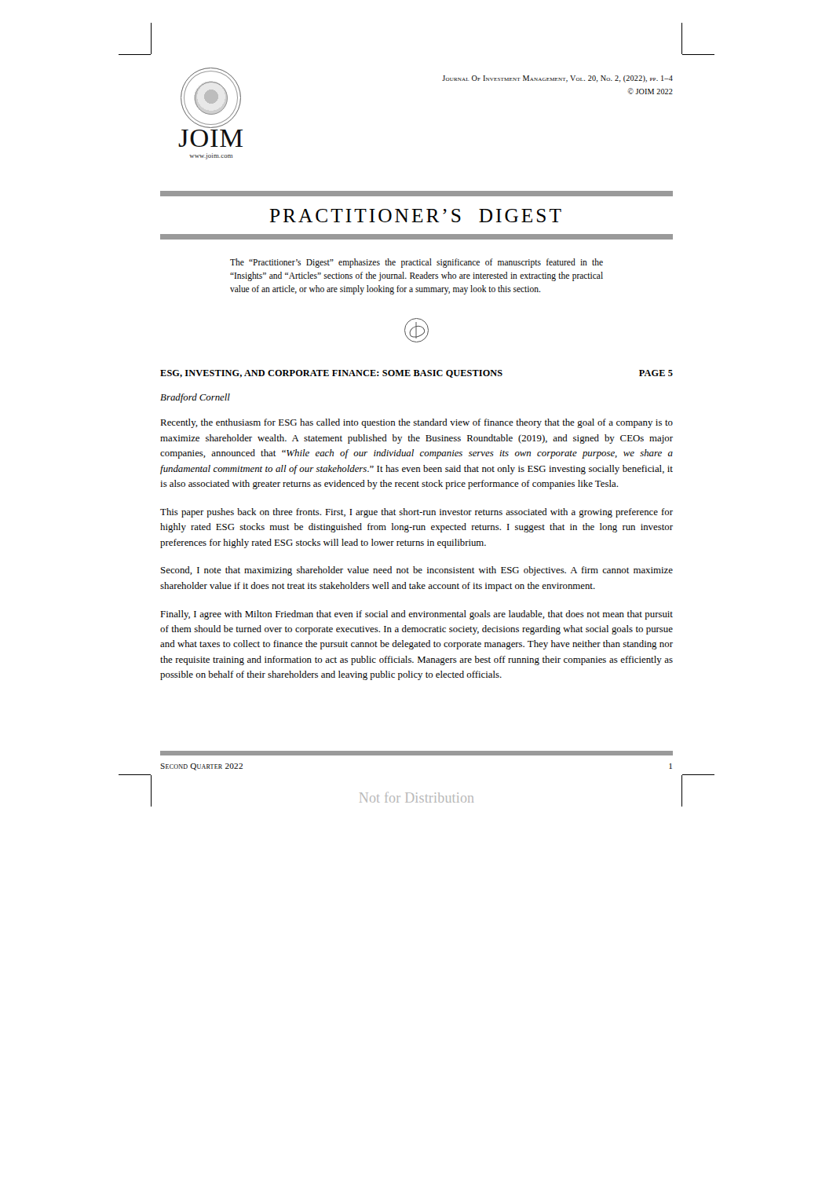JOIM
www.joim.com
Journal Of Investment Management, Vol. 20, No. 2, (2022), pp. 1–4
© JOIM 2022
PRACTITIONER’S DIGEST
The “Practitioner’s Digest” emphasizes the practical significance of manuscripts featured in the “Insights” and “Articles” sections of the journal. Readers who are interested in extracting the practical value of an article, or who are simply looking for a summary, may look to this section.
ESG, Investing, and Corporate Finance: Some Basic Questions PAGE 5
Bradford Cornell
Recently, the enthusiasm for ESG has called into question the standard view of finance theory that the goal of a company is to maximize shareholder wealth. A statement published by the Business Roundtable (2019), and signed by CEOs major companies, announced that “While each of our individual companies serves its own corporate purpose, we share a fundamental commitment to all of our stakeholders.” It has even been said that not only is ESG investing socially beneficial, it is also associated with greater returns as evidenced by the recent stock price performance of companies like Tesla.
This paper pushes back on three fronts. First, I argue that short-run investor returns associated with a growing preference for highly rated ESG stocks must be distinguished from long-run expected returns. I suggest that in the long run investor preferences for highly rated ESG stocks will lead to lower returns in equilibrium.
Second, I note that maximizing shareholder value need not be inconsistent with ESG objectives. A firm cannot maximize shareholder value if it does not treat its stakeholders well and take account of its impact on the environment.
Finally, I agree with Milton Friedman that even if social and environmental goals are laudable, that does not mean that pursuit of them should be turned over to corporate executives. In a democratic society, decisions regarding what social goals to pursue and what taxes to collect to finance the pursuit cannot be delegated to corporate managers. They have neither than standing nor the requisite training and information to act as public officials. Managers are best off running their companies as efficiently as possible on behalf of their shareholders and leaving public policy to elected officials.
Second Quarter 2022
1
Not for Distribution